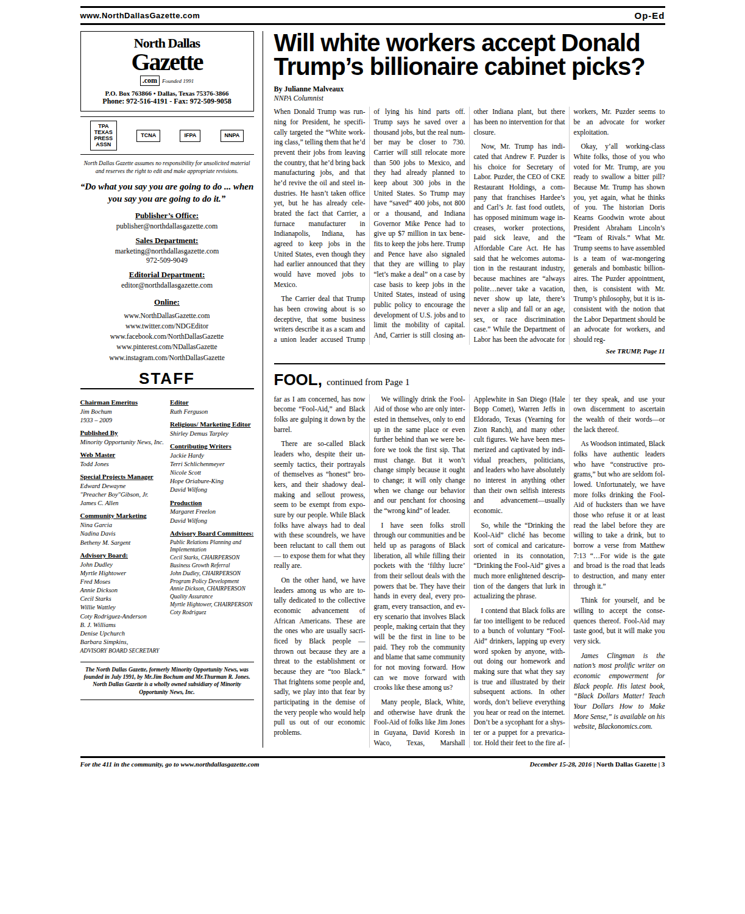www.NorthDallasGazette.com
Op-Ed
North Dallas Gazette
.com Founded 1991
P.O. Box 763866 • Dallas, Texas 75376-3866
Phone: 972-516-4191 - Fax: 972-509-9058
TPA
TEXAS
PRESS
ASSN
TCNA
IFPA
NNPA
North Dallas Gazette assumes no responsibility for unsolicited material and reserves the right to edit and make appropriate revisions.
“Do what you say you are going to do ... when you say you are going to do it.”
Publisher’s Office:
publisher@northdallasgazette.com
Sales Department:
marketing@northdallasgazette.com
972-509-9049
Editorial Department:
editor@northdallasgazette.com
Online:
www.NorthDallasGazette.com
www.twitter.com/NDGEditor
www.facebook.com/NorthDallasGazette
www.pinterest.com/NDallasGazette
www.instagram.com/NorthDallasGazette
STAFF
Chairman Emeritus
Jim Bochum
1933 – 2009
Published By
Minority Opportunity News, Inc.
Web Master
Todd Jones
Special Projects Manager
Edward Dewayne
"Preacher Boy"Gibson, Jr.
James C. Allen
Community Marketing
Nina Garcia
Nadina Davis
Betheny M. Sargent
Advisory Board:
John Dudley
Myrtle Hightower
Fred Moses
Annie Dickson
Cecil Starks
Willie Wattley
Coty Rodriguez-Anderson
B. J. Williams
Denise Upchurch
Barbara Simpkins,
ADVISORY BOARD SECRETARY
Editor
Ruth Ferguson
Religious/ Marketing Editor
Shirley Demus Tarpley
Contributing Writers
Jackie Hardy
Terri Schlichenmeyer
Nicole Scott
Hope Oriabure-King
David Wilfong
Production
Margaret Freelon
David Wilfong
Advisory Board Committees:
Public Relations Planning and Implementation
Cecil Starks, CHAIRPERSON
Business Growth Referral
John Dudley, CHAIRPERSON
Program Policy Development
Annie Dickson, CHAIRPERSON
Quality Assurance
Myrtle Hightower, CHAIRPERSON
Coty Rodriguez
The North Dallas Gazette, formerly Minority Opportunity News, was founded in July 1991, by Mr.Jim Bochum and Mr.Thurman R. Jones. North Dallas Gazette is a wholly owned subsidiary of Minority Opportunity News, Inc.
Will white workers accept Donald Trump’s billionaire cabinet picks?
By Julianne Malveaux
NNPA Columnist
When Donald Trump was running for President, he specifically targeted the “White working class,” telling them that he’d prevent their jobs from leaving the country, that he’d bring back manufacturing jobs, and that he’d revive the oil and steel industries. He hasn’t taken office yet, but he has already celebrated the fact that Carrier, a furnace manufacturer in Indianapolis, Indiana, has agreed to keep jobs in the United States, even though they had earlier announced that they would have moved jobs to Mexico.
The Carrier deal that Trump has been crowing about is so deceptive, that some business writers describe it as a scam and a union leader accused Trump of lying his hind parts off. Trump says he saved over a thousand jobs, but the real number may be closer to 730. Carrier will still relocate more than 500 jobs to Mexico, and they had already planned to keep about 300 jobs in the United States. So Trump may have “saved” 400 jobs, not 800 or a thousand, and Indiana Governor Mike Pence had to give up $7 million in tax benefits to keep the jobs here. Trump and Pence have also signaled that they are willing to play “let’s make a deal” on a case by case basis to keep jobs in the United States, instead of using public policy to encourage the development of U.S. jobs and to limit the mobility of capital. And, Carrier is still closing another Indiana plant, but there has been no intervention for that closure.
Now, Mr. Trump has indicated that Andrew F. Puzder is his choice for Secretary of Labor. Puzder, the CEO of CKE Restaurant Holdings, a company that franchises Hardee’s and Carl’s Jr. fast food outlets, has opposed minimum wage increases, worker protections, paid sick leave, and the Affordable Care Act. He has said that he welcomes automation in the restaurant industry, because machines are “always polite…never take a vacation, never show up late, there’s never a slip and fall or an age, sex, or race discrimination case.” While the Department of Labor has been the advocate for workers, Mr. Puzder seems to be an advocate for worker exploitation.
Okay, y’all working-class White folks, those of you who voted for Mr. Trump, are you ready to swallow a bitter pill? Because Mr. Trump has shown you, yet again, what he thinks of you. The historian Doris Kearns Goodwin wrote about President Abraham Lincoln’s “Team of Rivals.” What Mr. Trump seems to have assembled is a team of war-mongering generals and bombastic billionaires. The Puzder appointment, then, is consistent with Mr. Trump’s philosophy, but it is inconsistent with the notion that the Labor Department should be an advocate for workers, and should reg-
See TRUMP, Page 11
FOOL, continued from Page 1
far as I am concerned, has now become “Fool-Aid,” and Black folks are gulping it down by the barrel.
There are so-called Black leaders who, despite their unseemly tactics, their portrayals of themselves as “honest” brokers, and their shadowy deal-making and sellout prowess, seem to be exempt from exposure by our people. While Black folks have always had to deal with these scoundrels, we have been reluctant to call them out — to expose them for what they really are.
On the other hand, we have leaders among us who are totally dedicated to the collective economic advancement of African Americans. These are the ones who are usually sacrificed by Black people — thrown out because they are a threat to the establishment or because they are “too Black.” That frightens some people and, sadly, we play into that fear by participating in the demise of the very people who would help pull us out of our economic problems.
We willingly drink the Fool-Aid of those who are only interested in themselves, only to end up in the same place or even further behind than we were before we took the first sip. That must change. But it won’t change simply because it ought to change; it will only change when we change our behavior and our penchant for choosing the “wrong kind” of leader.
I have seen folks stroll through our communities and be held up as paragons of Black liberation, all while filling their pockets with the ‘filthy lucre’ from their sellout deals with the powers that be. They have their hands in every deal, every program, every transaction, and every scenario that involves Black people, making certain that they will be the first in line to be paid. They rob the community and blame that same community for not moving forward. How can we move forward with crooks like these among us?
Many people, Black, White, and otherwise have drunk the Fool-Aid of folks like Jim Jones in Guyana, David Koresh in Waco, Texas, Marshall Applewhite in San Diego (Hale Bopp Comet), Warren Jeffs in Eldorado, Texas (Yearning for Zion Ranch), and many other cult figures. We have been mesmerized and captivated by individual preachers, politicians, and leaders who have absolutely no interest in anything other than their own selfish interests and advancement—usually economic.
So, while the “Drinking the Kool-Aid” cliché has become sort of comical and caricature-oriented in its connotation, “Drinking the Fool-Aid” gives a much more enlightened description of the dangers that lurk in actualizing the phrase.
I contend that Black folks are far too intelligent to be reduced to a bunch of voluntary “Fool-Aid” drinkers, lapping up every word spoken by anyone, without doing our homework and making sure that what they say is true and illustrated by their subsequent actions. In other words, don’t believe everything you hear or read on the internet. Don’t be a sycophant for a shyster or a puppet for a prevaricator. Hold their feet to the fire after they speak, and use your own discernment to ascertain the wealth of their words—or the lack thereof.
As Woodson intimated, Black folks have authentic leaders who have “constructive programs,” but who are seldom followed. Unfortunately, we have more folks drinking the Fool-Aid of hucksters than we have those who refuse it or at least read the label before they are willing to take a drink, but to borrow a verse from Matthew 7:13 “…For wide is the gate and broad is the road that leads to destruction, and many enter through it.”
Think for yourself, and be willing to accept the consequences thereof. Fool-Aid may taste good, but it will make you very sick.
James Clingman is the nation’s most prolific writer on economic empowerment for Black people. His latest book, “Black Dollars Matter! Teach Your Dollars How to Make More Sense,” is available on his website, Blackonomics.com.
For the 411 in the community, go to www.northdallasgazette.com
December 15-28, 2016 | North Dallas Gazette | 3